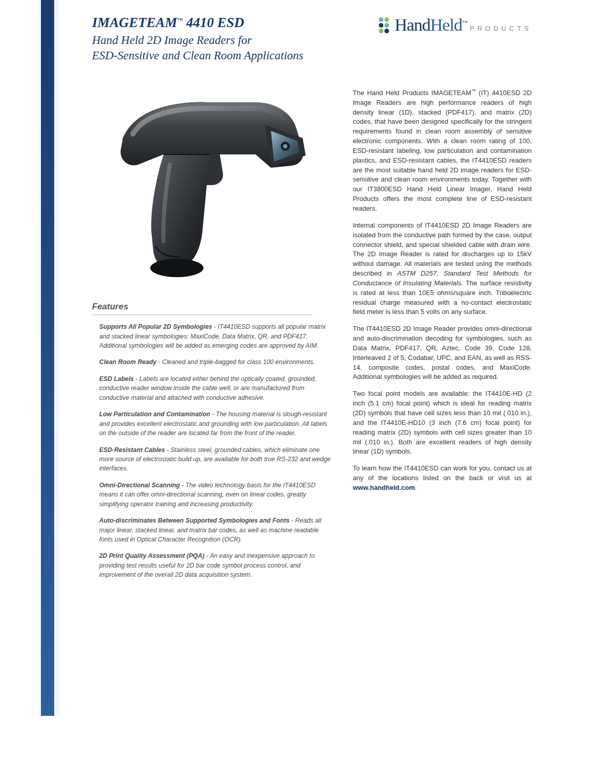IMAGETEAM™ 4410 ESD
Hand Held 2D Image Readers for
ESD-Sensitive and Clean Room Applications
HandHeld™ PRODUCTS
Features
Supports All Popular 2D Symbologies - IT4410ESD supports all popular matrix and stacked linear symbologies: MaxiCode, Data Matrix, QR, and PDF417. Additional symbologies will be added as emerging codes are approved by AIM.
Clean Room Ready - Cleaned and triple-bagged for class 100 environments.
ESD Labels - Labels are located either behind the optically coated, grounded, conductive reader window inside the cable well, or are manufactured from conductive material and attached with conductive adhesive.
Low Particulation and Contamination - The housing material is slough-resistant and provides excellent electrostatic and grounding with low particulation. All labels on the outside of the reader are located far from the front of the reader.
ESD-Resistant Cables - Stainless steel, grounded cables, which eliminate one more source of electrostatic build up, are available for both true RS-232 and wedge interfaces.
Omni-Directional Scanning - The video technology basis for the IT4410ESD means it can offer omni-directional scanning, even on linear codes, greatly simplifying operator training and increasing productivity.
Auto-discriminates Between Supported Symbologies and Fonts - Reads all major linear, stacked linear, and matrix bar codes, as well as machine readable fonts used in Optical Character Recognition (OCR).
2D Print Quality Assessment (PQA) - An easy and inexpensive approach to providing test results useful for 2D bar code symbol process control, and improvement of the overall 2D data acquisition system.
The Hand Held Products IMAGETEAM™ (IT) 4410ESD 2D Image Readers are high performance readers of high density linear (1D), stacked (PDF417), and matrix (2D) codes, that have been designed specifically for the stringent requirements found in clean room assembly of sensitive electronic components. With a clean room rating of 100, ESD-resistant labeling, low particulation and contamination plastics, and ESD-resistant cables, the IT4410ESD readers are the most suitable hand held 2D image readers for ESD-sensitive and clean room environments today. Together with our IT3800ESD Hand Held Linear Imager, Hand Held Products offers the most complete line of ESD-resistant readers.
Internal components of IT4410ESD 2D Image Readers are isolated from the conductive path formed by the case, output connector shield, and special shielded cable with drain wire. The 2D Image Reader is rated for discharges up to 15kV without damage. All materials are tested using the methods described in ASTM D257, Standard Test Methods for Conductance of Insulating Materials. The surface resistivity is rated at less than 10E5 ohms/square inch. Triboelectric residual charge measured with a no-contact electrostatic field meter is less than 5 volts on any surface.
The IT4410ESD 2D Image Reader provides omni-directional and auto-discrimination decoding for symbologies, such as Data Matrix, PDF417, QR, Aztec, Code 39, Code 128, Interleaved 2 of 5, Codabar, UPC, and EAN, as well as RSS-14, composite codes, postal codes, and MaxiCode. Additional symbologies will be added as required.
Two focal point models are available: the IT4410E-HD (2 inch (5.1 cm) focal point) which is ideal for reading matrix (2D) symbols that have cell sizes less than 10 mil (.010 in.), and the IT4410E-HD10 (3 inch (7.6 cm) focal point) for reading matrix (2D) symbols with cell sizes greater than 10 mil (.010 in.). Both are excellent readers of high density linear (1D) symbols.
To learn how the IT4410ESD can work for you, contact us at any of the locations listed on the back or visit us at www.handheld.com.